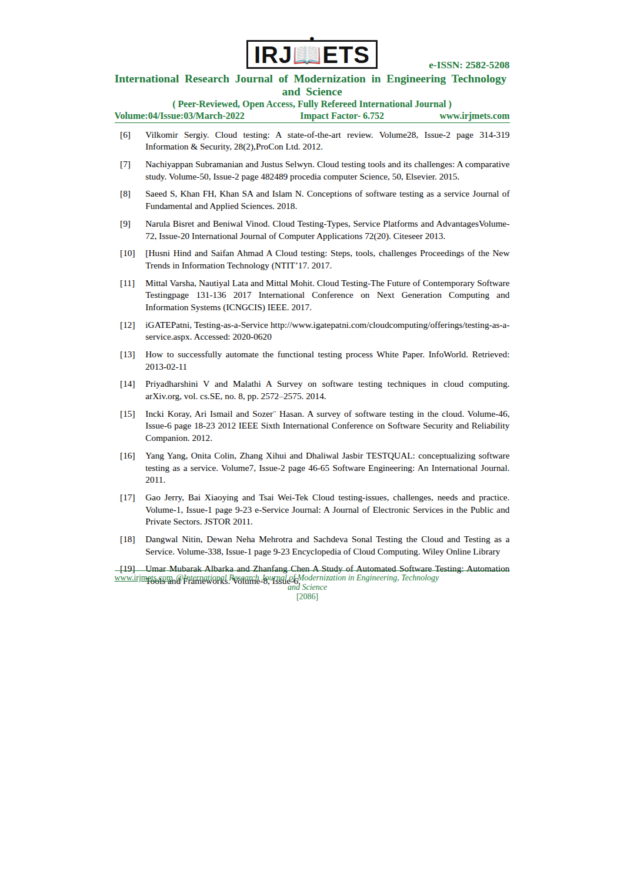●
IRJ📖ETS
e-ISSN: 2582-5208
International Research Journal of Modernization in Engineering Technology and Science
( Peer-Reviewed, Open Access, Fully Refereed International Journal )
Volume:04/Issue:03/March-2022 Impact Factor- 6.752 www.irjmets.com
[6] Vilkomir Sergiy. Cloud testing: A state-of-the-art review. Volume28, Issue-2 page 314-319 Information & Security, 28(2),ProCon Ltd. 2012.
[7] Nachiyappan Subramanian and Justus Selwyn. Cloud testing tools and its challenges: A comparative study. Volume-50, Issue-2 page 482489 procedia computer Science, 50, Elsevier. 2015.
[8] Saeed S, Khan FH, Khan SA and Islam N. Conceptions of software testing as a service Journal of Fundamental and Applied Sciences. 2018.
[9] Narula Bisret and Beniwal Vinod. Cloud Testing-Types, Service Platforms and AdvantagesVolume-72, Issue-20 International Journal of Computer Applications 72(20). Citeseer 2013.
[10][Husni Hind and Saifan Ahmad A Cloud testing: Steps, tools, challenges Proceedings of the New Trends in Information Technology (NTIT’17. 2017.
[11] Mittal Varsha, Nautiyal Lata and Mittal Mohit. Cloud Testing-The Future of Contemporary Software Testingpage 131-136 2017 International Conference on Next Generation Computing and Information Systems (ICNGCIS) IEEE. 2017.
[12] iGATEPatni, Testing-as-a-Service http://www.igatepatni.com/cloudcomputing/offerings/testing-as-a-service.aspx. Accessed: 2020-0620
[13] How to successfully automate the functional testing process White Paper. InfoWorld. Retrieved: 2013-02-11
[14] Priyadharshini V and Malathi A Survey on software testing techniques in cloud computing. arXiv.org, vol. cs.SE, no. 8, pp. 2572–2575. 2014.
[15] Incki Koray, Ari Ismail and Sozer¨ Hasan. A survey of software testing in the cloud. Volume-46, Issue-6 page 18-23 2012 IEEE Sixth International Conference on Software Security and Reliability Companion. 2012.
[16] Yang Yang, Onita Colin, Zhang Xihui and Dhaliwal Jasbir TESTQUAL: conceptualizing software testing as a service. Volume7, Issue-2 page 46-65 Software Engineering: An International Journal. 2011.
[17] Gao Jerry, Bai Xiaoying and Tsai Wei-Tek Cloud testing-issues, challenges, needs and practice. Volume-1, Issue-1 page 9-23 e-Service Journal: A Journal of Electronic Services in the Public and Private Sectors. JSTOR 2011.
[18] Dangwal Nitin, Dewan Neha Mehrotra and Sachdeva Sonal Testing the Cloud and Testing as a Service. Volume-338, Issue-1 page 9-23 Encyclopedia of Cloud Computing. Wiley Online Library
[19] Umar Mubarak Albarka and Zhanfang Chen A Study of Automated Software Testing: Automation Tools and Frameworks. Volume-8, Issue-6.
www.irjmets.com @International Research Journal of Modernization in Engineering, Technology and Science
[2086]